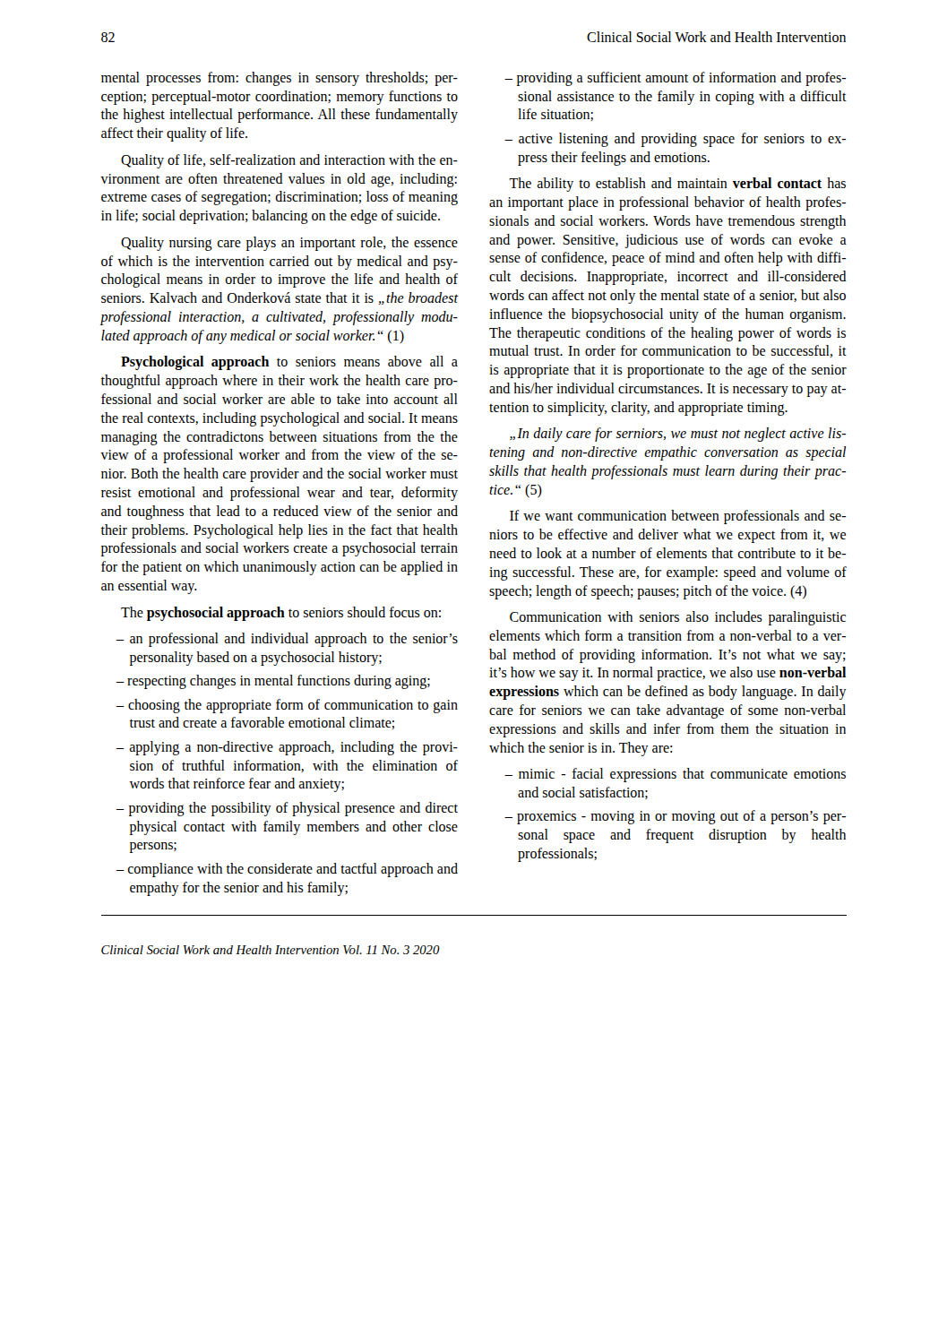82 Clinical Social Work and Health Intervention
mental processes from: changes in sensory thresholds; perception; perceptual-motor coordination; memory functions to the highest intellectual performance. All these fundamentally affect their quality of life.
Quality of life, self-realization and interaction with the environment are often threatened values in old age, including: extreme cases of segregation; discrimination; loss of meaning in life; social deprivation; balancing on the edge of suicide.
Quality nursing care plays an important role, the essence of which is the intervention carried out by medical and psychological means in order to improve the life and health of seniors. Kalvach and Onderková state that it is „the broadest professional interaction, a cultivated, professionally modulated approach of any medical or social worker.“ (1)
Psychological approach to seniors means above all a thoughtful approach where in their work the health care professional and social worker are able to take into account all the real contexts, including psychological and social. It means managing the contradictons between situations from the the view of a professional worker and from the view of the senior. Both the health care provider and the social worker must resist emotional and professional wear and tear, deformity and toughness that lead to a reduced view of the senior and their problems. Psychological help lies in the fact that health professionals and social workers create a psychosocial terrain for the patient on which unanimously action can be applied in an essential way.
The psychosocial approach to seniors should focus on:
an professional and individual approach to the senior’s personality based on a psychosocial history;
respecting changes in mental functions during aging;
choosing the appropriate form of communication to gain trust and create a favorable emotional climate;
applying a non-directive approach, including the provision of truthful information, with the elimination of words that reinforce fear and anxiety;
providing the possibility of physical presence and direct physical contact with family members and other close persons;
compliance with the considerate and tactful approach and empathy for the senior and his family;
providing a sufficient amount of information and professional assistance to the family in coping with a difficult life situation;
active listening and providing space for seniors to express their feelings and emotions.
The ability to establish and maintain verbal contact has an important place in professional behavior of health professionals and social workers. Words have tremendous strength and power. Sensitive, judicious use of words can evoke a sense of confidence, peace of mind and often help with difficult decisions. Inappropriate, incorrect and ill-considered words can affect not only the mental state of a senior, but also influence the biopsychosocial unity of the human organism. The therapeutic conditions of the healing power of words is mutual trust. In order for communication to be successful, it is appropriate that it is proportionate to the age of the senior and his/her individual circumstances. It is necessary to pay attention to simplicity, clarity, and appropriate timing.
„In daily care for serniors, we must not neglect active listening and non-directive empathic conversation as special skills that health professionals must learn during their practice.“ (5)
If we want communication between professionals and seniors to be effective and deliver what we expect from it, we need to look at a number of elements that contribute to it being successful. These are, for example: speed and volume of speech; length of speech; pauses; pitch of the voice. (4)
Communication with seniors also includes paralinguistic elements which form a transition from a non-verbal to a verbal method of providing information. It’s not what we say; it’s how we say it. In normal practice, we also use non-verbal expressions which can be defined as body language. In daily care for seniors we can take advantage of some non-verbal expressions and skills and infer from them the situation in which the senior is in. They are:
mimic - facial expressions that communicate emotions and social satisfaction;
proxemics - moving in or moving out of a person’s personal space and frequent disruption by health professionals;
Clinical Social Work and Health Intervention Vol. 11 No. 3 2020